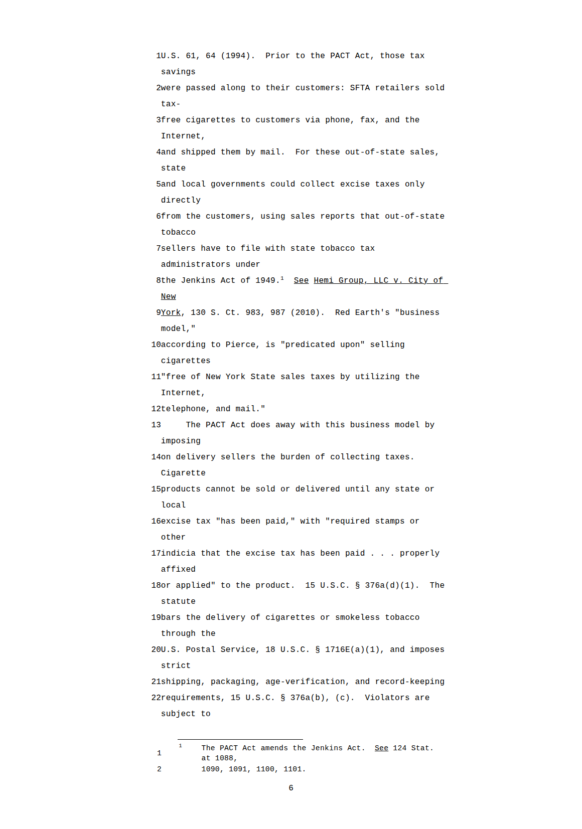| 1 | U.S. 61, 64 (1994). Prior to the PACT Act, those tax savings |
| 2 | were passed along to their customers: SFTA retailers sold tax- |
| 3 | free cigarettes to customers via phone, fax, and the Internet, |
| 4 | and shipped them by mail. For these out-of-state sales, state |
| 5 | and local governments could collect excise taxes only directly |
| 6 | from the customers, using sales reports that out-of-state tobacco |
| 7 | sellers have to file with state tobacco tax administrators under |
| 8 | the Jenkins Act of 1949. 1 See Hemi Group, LLC v. City of New |
| 9 | York , 130 S. Ct. 983, 987 (2010). Red Earth's "business model," |
| 10 | according to Pierce, is "predicated upon" selling cigarettes |
| 11 | "free of New York State sales taxes by utilizing the Internet, |
| 12 | telephone, and mail." |
| 13 | The PACT Act does away with this business model by imposing |
| 14 | on delivery sellers the burden of collecting taxes. Cigarette |
| 15 | products cannot be sold or delivered until any state or local |
| 16 | excise tax "has been paid," with "required stamps or other |
| 17 | indicia that the excise tax has been paid . . . properly affixed |
| 18 | or applied" to the product. 15 U.S.C. § 376a(d)(1). The statute |
| 19 | bars the delivery of cigarettes or smokeless tobacco through the |
| 20 | U.S. Postal Service, 18 U.S.C. § 1716E(a)(1), and imposes strict |
| 21 | shipping, packaging, age-verification, and record-keeping |
| 22 | requirements, 15 U.S.C. § 376a(b), (c). Violators are subject to |
| 1 | 1 | The PACT Act amends the Jenkins Act. See 124 Stat. at 1088, |
| 2 | | 1090, 1091, 1100, 1101. |
6